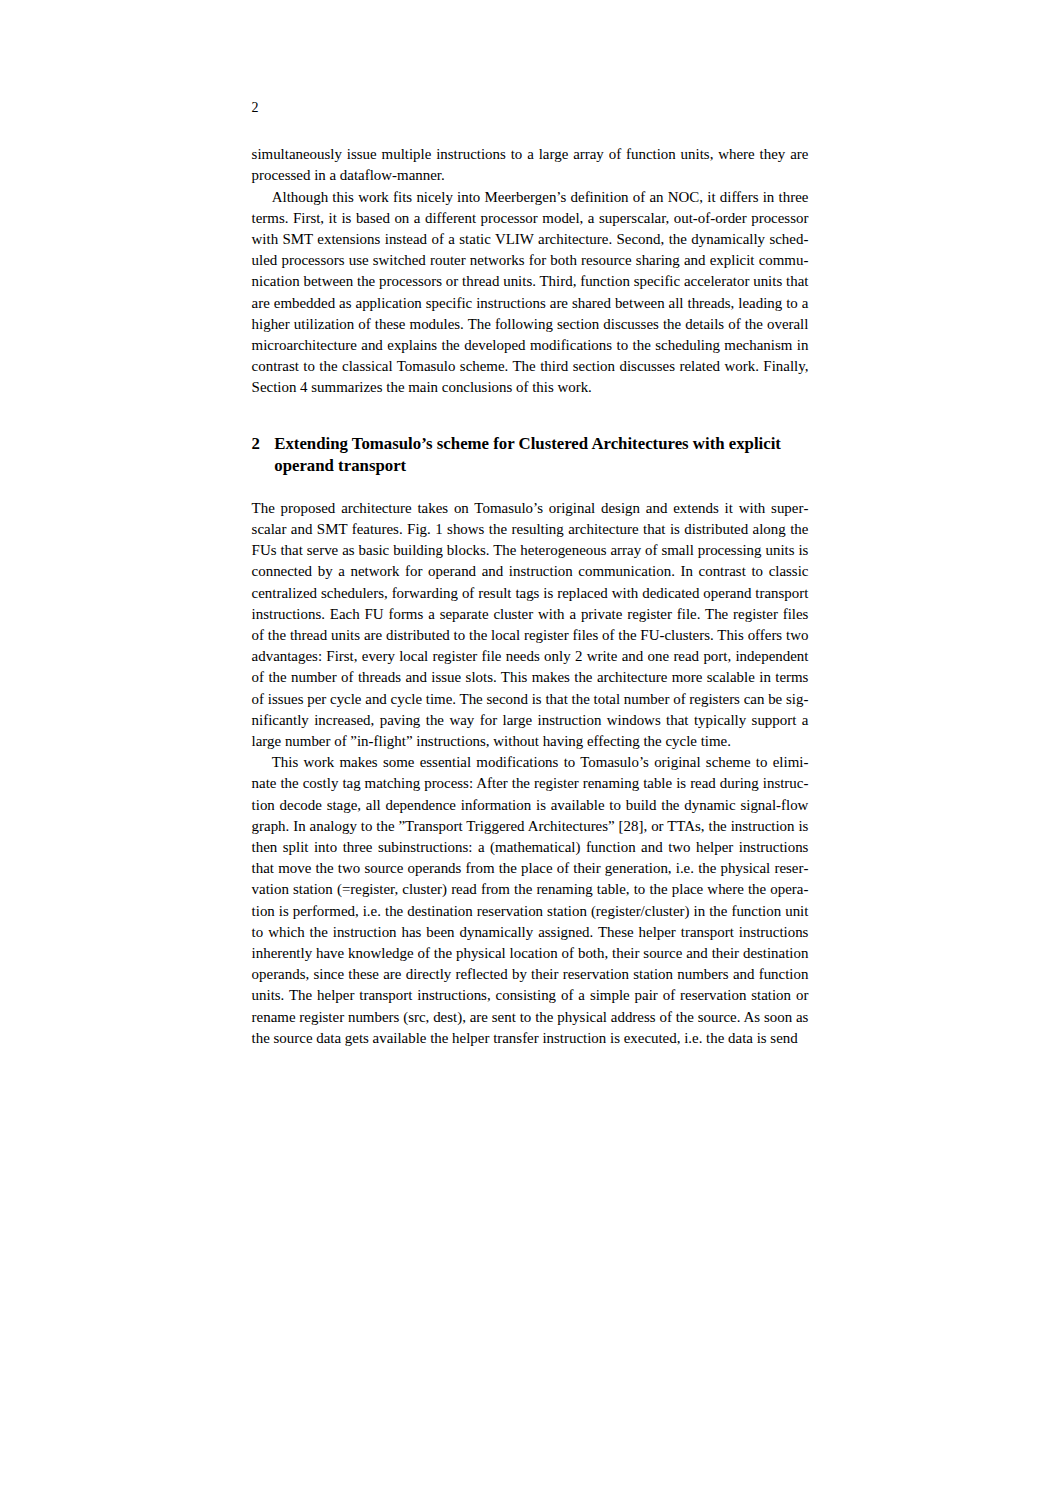2
simultaneously issue multiple instructions to a large array of function units, where they are processed in a dataflow-manner.
Although this work fits nicely into Meerbergen’s definition of an NOC, it differs in three terms. First, it is based on a different processor model, a superscalar, out-of-order processor with SMT extensions instead of a static VLIW architecture. Second, the dynamically scheduled processors use switched router networks for both resource sharing and explicit communication between the processors or thread units. Third, function specific accelerator units that are embedded as application specific instructions are shared between all threads, leading to a higher utilization of these modules. The following section discusses the details of the overall microarchitecture and explains the developed modifications to the scheduling mechanism in contrast to the classical Tomasulo scheme. The third section discusses related work. Finally, Section 4 summarizes the main conclusions of this work.
2 Extending Tomasulo’s scheme for Clustered Architectures with explicit operand transport
The proposed architecture takes on Tomasulo’s original design and extends it with superscalar and SMT features. Fig. 1 shows the resulting architecture that is distributed along the FUs that serve as basic building blocks. The heterogeneous array of small processing units is connected by a network for operand and instruction communication. In contrast to classic centralized schedulers, forwarding of result tags is replaced with dedicated operand transport instructions. Each FU forms a separate cluster with a private register file. The register files of the thread units are distributed to the local register files of the FU-clusters. This offers two advantages: First, every local register file needs only 2 write and one read port, independent of the number of threads and issue slots. This makes the architecture more scalable in terms of issues per cycle and cycle time. The second is that the total number of registers can be significantly increased, paving the way for large instruction windows that typically support a large number of ”in-flight” instructions, without having effecting the cycle time.
This work makes some essential modifications to Tomasulo’s original scheme to eliminate the costly tag matching process: After the register renaming table is read during instruction decode stage, all dependence information is available to build the dynamic signal-flow graph. In analogy to the ”Transport Triggered Architectures” [28], or TTAs, the instruction is then split into three subinstructions: a (mathematical) function and two helper instructions that move the two source operands from the place of their generation, i.e. the physical reservation station (=register, cluster) read from the renaming table, to the place where the operation is performed, i.e. the destination reservation station (register/cluster) in the function unit to which the instruction has been dynamically assigned. These helper transport instructions inherently have knowledge of the physical location of both, their source and their destination operands, since these are directly reflected by their reservation station numbers and function units. The helper transport instructions, consisting of a simple pair of reservation station or rename register numbers (src, dest), are sent to the physical address of the source. As soon as the source data gets available the helper transfer instruction is executed, i.e. the data is send